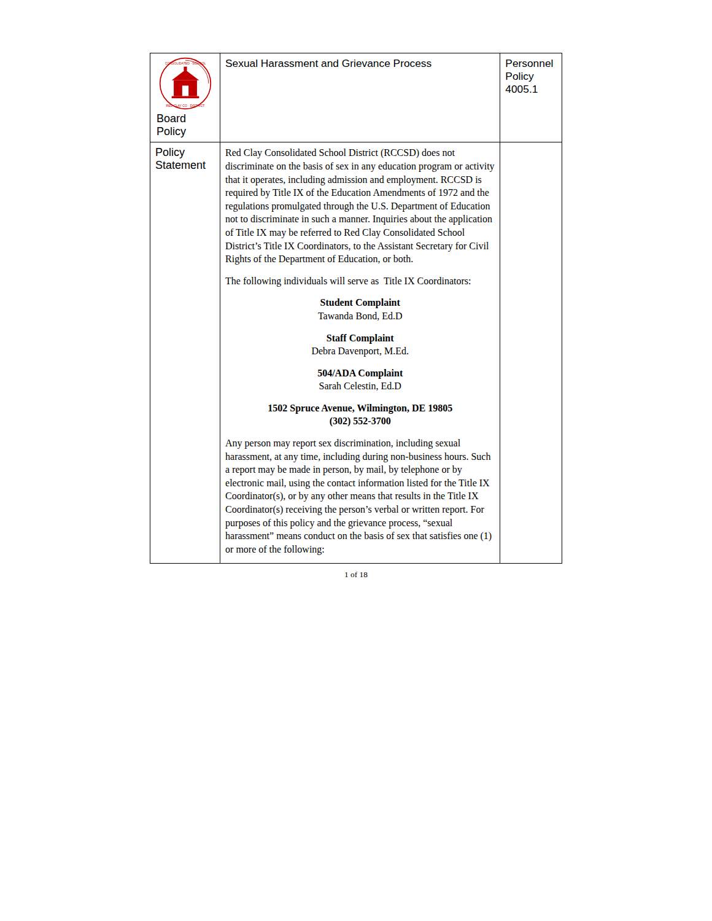| CONSOLIDATED · SCHOOL RED CLAY CO · DISTRICT Board Policy | Sexual Harassment and Grievance Process | Personnel Policy 4005.1 |
| Policy Statement | Red Clay Consolidated School District (RCCSD) does not discriminate on the basis of sex in any education program or activity that it operates, including admission and employment. RCCSD is required by Title IX of the Education Amendments of 1972 and the regulations promulgated through the U.S. Department of Education not to discriminate in such a manner. Inquiries about the application of Title IX may be referred to Red Clay Consolidated School District’s Title IX Coordinators, to the Assistant Secretary for Civil Rights of the Department of Education, or both. The following individuals will serve as Title IX Coordinators: Student Complaint Tawanda Bond, Ed.D Staff Complaint Debra Davenport, M.Ed. 504/ADA Complaint Sarah Celestin, Ed.D 1502 Spruce Avenue, Wilmington, DE 19805 (302) 552-3700 Any person may report sex discrimination, including sexual harassment, at any time, including during non-business hours. Such a report may be made in person, by mail, by telephone or by electronic mail, using the contact information listed for the Title IX Coordinator(s), or by any other means that results in the Title IX Coordinator(s) receiving the person’s verbal or written report. For purposes of this policy and the grievance process, “sexual harassment” means conduct on the basis of sex that satisfies one (1) or more of the following: | |
1 of 18